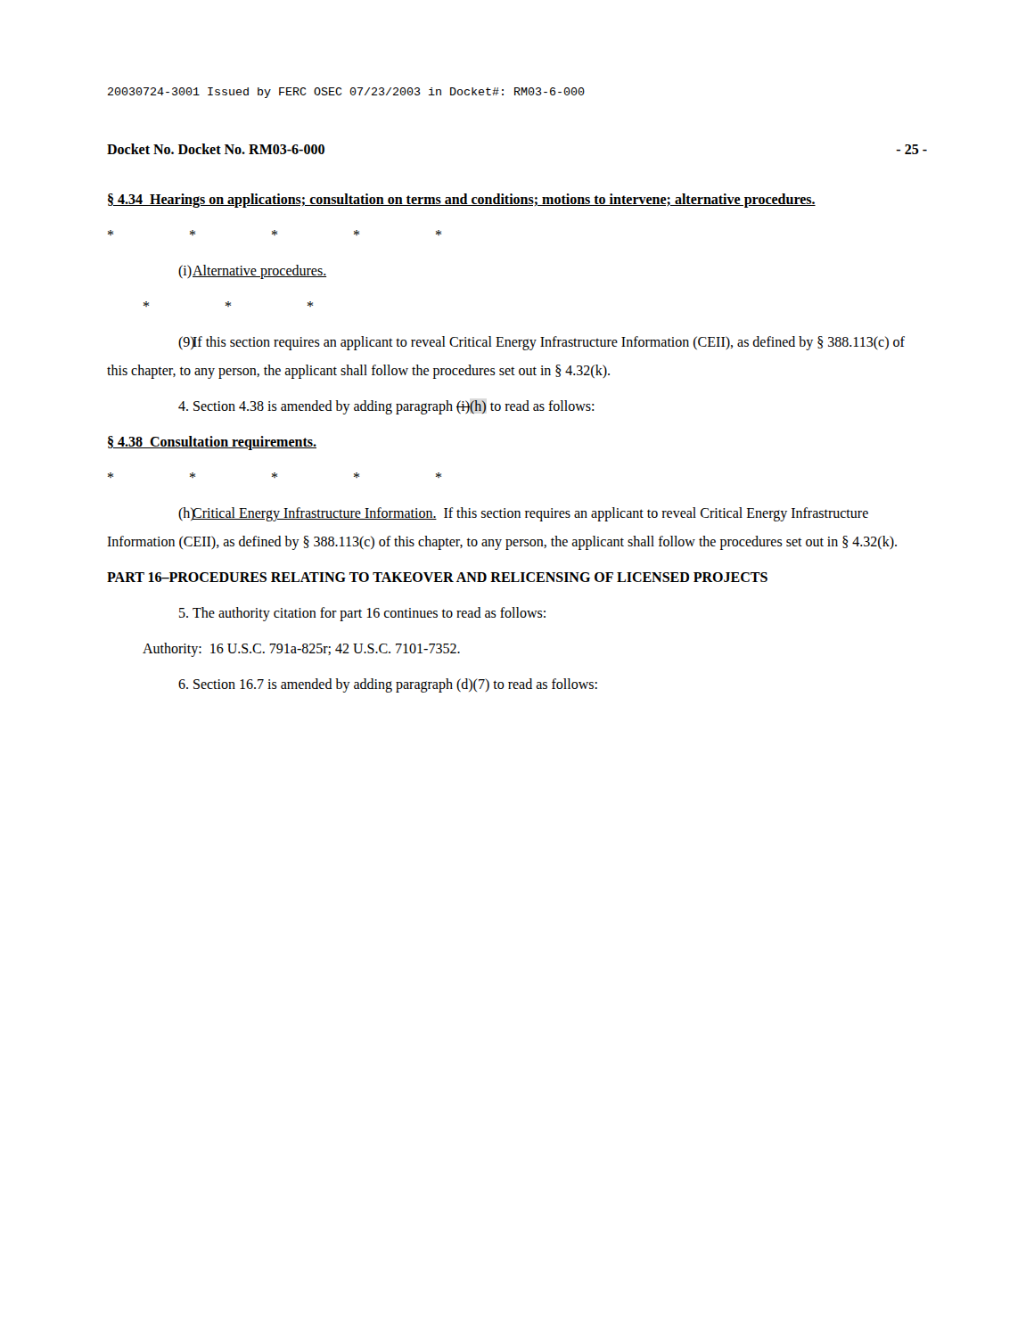20030724-3001 Issued by FERC OSEC 07/23/2003 in Docket#: RM03-6-000
Docket No. Docket No. RM03-6-000 - 25 -
§ 4.34 Hearings on applications; consultation on terms and conditions; motions to intervene; alternative procedures.
* * * * *
(i) Alternative procedures.
* * *
(9) If this section requires an applicant to reveal Critical Energy Infrastructure Information (CEII), as defined by § 388.113(c) of this chapter, to any person, the applicant shall follow the procedures set out in § 4.32(k).
4. Section 4.38 is amended by adding paragraph (i)(h) to read as follows:
§ 4.38 Consultation requirements.
* * * * *
(h) Critical Energy Infrastructure Information. If this section requires an applicant to reveal Critical Energy Infrastructure Information (CEII), as defined by § 388.113(c) of this chapter, to any person, the applicant shall follow the procedures set out in § 4.32(k).
PART 16–PROCEDURES RELATING TO TAKEOVER AND RELICENSING OF LICENSED PROJECTS
5. The authority citation for part 16 continues to read as follows:
Authority: 16 U.S.C. 791a-825r; 42 U.S.C. 7101-7352.
6. Section 16.7 is amended by adding paragraph (d)(7) to read as follows: